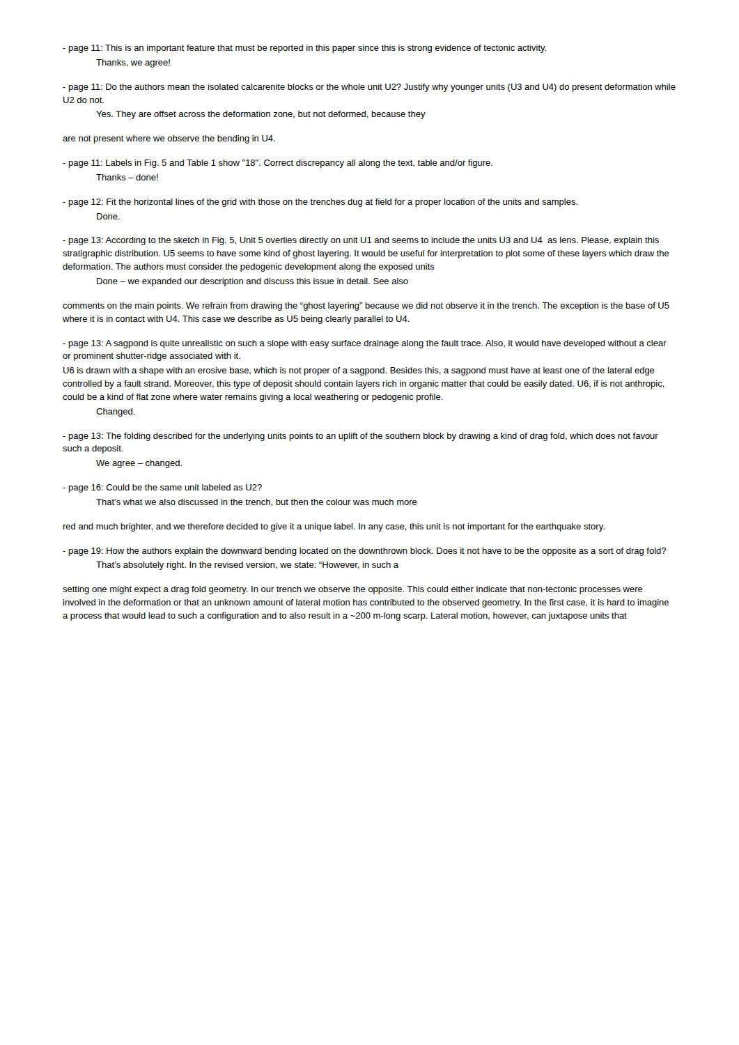- page 11: This is an important feature that must be reported in this paper since this is strong evidence of tectonic activity.
Thanks, we agree!
- page 11: Do the authors mean the isolated calcarenite blocks or the whole unit U2? Justify why younger units (U3 and U4) do present deformation while U2 do not.
Yes. They are offset across the deformation zone, but not deformed, because they
are not present where we observe the bending in U4.
- page 11: Labels in Fig. 5 and Table 1 show "18". Correct discrepancy all along the text, table and/or figure.
Thanks – done!
- page 12: Fit the horizontal lines of the grid with those on the trenches dug at field for a proper location of the units and samples.
Done.
- page 13: According to the sketch in Fig. 5, Unit 5 overlies directly on unit U1 and seems to include the units U3 and U4 as lens. Please, explain this stratigraphic distribution. U5 seems to have some kind of ghost layering. It would be useful for interpretation to plot some of these layers which draw the deformation. The authors must consider the pedogenic development along the exposed units
Done – we expanded our description and discuss this issue in detail. See also
comments on the main points. We refrain from drawing the “ghost layering” because we did not observe it in the trench. The exception is the base of U5 where it is in contact with U4. This case we describe as U5 being clearly parallel to U4.
- page 13: A sagpond is quite unrealistic on such a slope with easy surface drainage along the fault trace. Also, it would have developed without a clear or prominent shutter-ridge associated with it.
U6 is drawn with a shape with an erosive base, which is not proper of a sagpond. Besides this, a sagpond must have at least one of the lateral edge controlled by a fault strand. Moreover, this type of deposit should contain layers rich in organic matter that could be easily dated. U6, if is not anthropic, could be a kind of flat zone where water remains giving a local weathering or pedogenic profile.
Changed.
- page 13: The folding described for the underlying units points to an uplift of the southern block by drawing a kind of drag fold, which does not favour such a deposit.
We agree – changed.
- page 16: Could be the same unit labeled as U2?
That’s what we also discussed in the trench, but then the colour was much more
red and much brighter, and we therefore decided to give it a unique label. In any case, this unit is not important for the earthquake story.
- page 19: How the authors explain the downward bending located on the downthrown block. Does it not have to be the opposite as a sort of drag fold?
That’s absolutely right. In the revised version, we state: “However, in such a
setting one might expect a drag fold geometry. In our trench we observe the opposite. This could either indicate that non-tectonic processes were involved in the deformation or that an unknown amount of lateral motion has contributed to the observed geometry. In the first case, it is hard to imagine a process that would lead to such a configuration and to also result in a ~200 m-long scarp. Lateral motion, however, can juxtapose units that